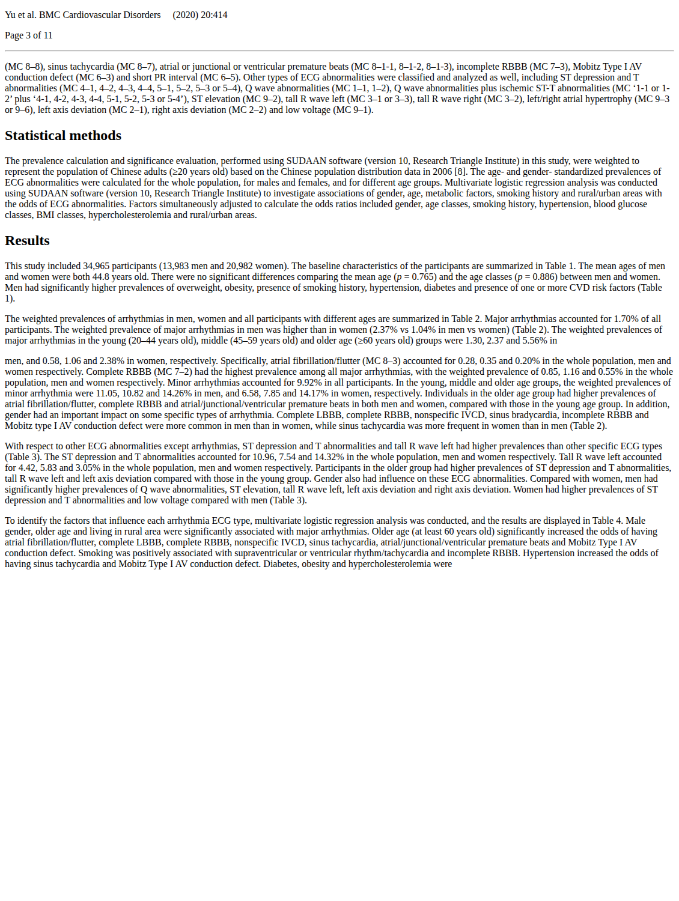Yu et al. BMC Cardiovascular Disorders (2020) 20:414
Page 3 of 11
(MC 8–8), sinus tachycardia (MC 8–7), atrial or junctional or ventricular premature beats (MC 8–1-1, 8–1-2, 8–1-3), incomplete RBBB (MC 7–3), Mobitz Type I AV conduction defect (MC 6–3) and short PR interval (MC 6–5). Other types of ECG abnormalities were classified and analyzed as well, including ST depression and T abnormalities (MC 4–1, 4–2, 4–3, 4–4, 5–1, 5–2, 5–3 or 5–4), Q wave abnormalities (MC 1–1, 1–2), Q wave abnormalities plus ischemic ST-T abnormalities (MC ‘1-1 or 1-2’ plus ‘4-1, 4-2, 4-3, 4-4, 5-1, 5-2, 5-3 or 5-4’), ST elevation (MC 9–2), tall R wave left (MC 3–1 or 3–3), tall R wave right (MC 3–2), left/right atrial hypertrophy (MC 9–3 or 9–6), left axis deviation (MC 2–1), right axis deviation (MC 2–2) and low voltage (MC 9–1).
Statistical methods
The prevalence calculation and significance evaluation, performed using SUDAAN software (version 10, Research Triangle Institute) in this study, were weighted to represent the population of Chinese adults (≥20 years old) based on the Chinese population distribution data in 2006 [8]. The age- and gender- standardized prevalences of ECG abnormalities were calculated for the whole population, for males and females, and for different age groups. Multivariate logistic regression analysis was conducted using SUDAAN software (version 10, Research Triangle Institute) to investigate associations of gender, age, metabolic factors, smoking history and rural/urban areas with the odds of ECG abnormalities. Factors simultaneously adjusted to calculate the odds ratios included gender, age classes, smoking history, hypertension, blood glucose classes, BMI classes, hypercholesterolemia and rural/urban areas.
Results
This study included 34,965 participants (13,983 men and 20,982 women). The baseline characteristics of the participants are summarized in Table 1. The mean ages of men and women were both 44.8 years old. There were no significant differences comparing the mean age (p = 0.765) and the age classes (p = 0.886) between men and women. Men had significantly higher prevalences of overweight, obesity, presence of smoking history, hypertension, diabetes and presence of one or more CVD risk factors (Table 1).
The weighted prevalences of arrhythmias in men, women and all participants with different ages are summarized in Table 2. Major arrhythmias accounted for 1.70% of all participants. The weighted prevalence of major arrhythmias in men was higher than in women (2.37% vs 1.04% in men vs women) (Table 2). The weighted prevalences of major arrhythmias in the young (20–44 years old), middle (45–59 years old) and older age (≥60 years old) groups were 1.30, 2.37 and 5.56% in
men, and 0.58, 1.06 and 2.38% in women, respectively. Specifically, atrial fibrillation/flutter (MC 8–3) accounted for 0.28, 0.35 and 0.20% in the whole population, men and women respectively. Complete RBBB (MC 7–2) had the highest prevalence among all major arrhythmias, with the weighted prevalence of 0.85, 1.16 and 0.55% in the whole population, men and women respectively. Minor arrhythmias accounted for 9.92% in all participants. In the young, middle and older age groups, the weighted prevalences of minor arrhythmia were 11.05, 10.82 and 14.26% in men, and 6.58, 7.85 and 14.17% in women, respectively. Individuals in the older age group had higher prevalences of atrial fibrillation/flutter, complete RBBB and atrial/junctional/ventricular premature beats in both men and women, compared with those in the young age group. In addition, gender had an important impact on some specific types of arrhythmia. Complete LBBB, complete RBBB, nonspecific IVCD, sinus bradycardia, incomplete RBBB and Mobitz type I AV conduction defect were more common in men than in women, while sinus tachycardia was more frequent in women than in men (Table 2).
With respect to other ECG abnormalities except arrhythmias, ST depression and T abnormalities and tall R wave left had higher prevalences than other specific ECG types (Table 3). The ST depression and T abnormalities accounted for 10.96, 7.54 and 14.32% in the whole population, men and women respectively. Tall R wave left accounted for 4.42, 5.83 and 3.05% in the whole population, men and women respectively. Participants in the older group had higher prevalences of ST depression and T abnormalities, tall R wave left and left axis deviation compared with those in the young group. Gender also had influence on these ECG abnormalities. Compared with women, men had significantly higher prevalences of Q wave abnormalities, ST elevation, tall R wave left, left axis deviation and right axis deviation. Women had higher prevalences of ST depression and T abnormalities and low voltage compared with men (Table 3).
To identify the factors that influence each arrhythmia ECG type, multivariate logistic regression analysis was conducted, and the results are displayed in Table 4. Male gender, older age and living in rural area were significantly associated with major arrhythmias. Older age (at least 60 years old) significantly increased the odds of having atrial fibrillation/flutter, complete LBBB, complete RBBB, nonspecific IVCD, sinus tachycardia, atrial/junctional/ventricular premature beats and Mobitz Type I AV conduction defect. Smoking was positively associated with supraventricular or ventricular rhythm/tachycardia and incomplete RBBB. Hypertension increased the odds of having sinus tachycardia and Mobitz Type I AV conduction defect. Diabetes, obesity and hypercholesterolemia were